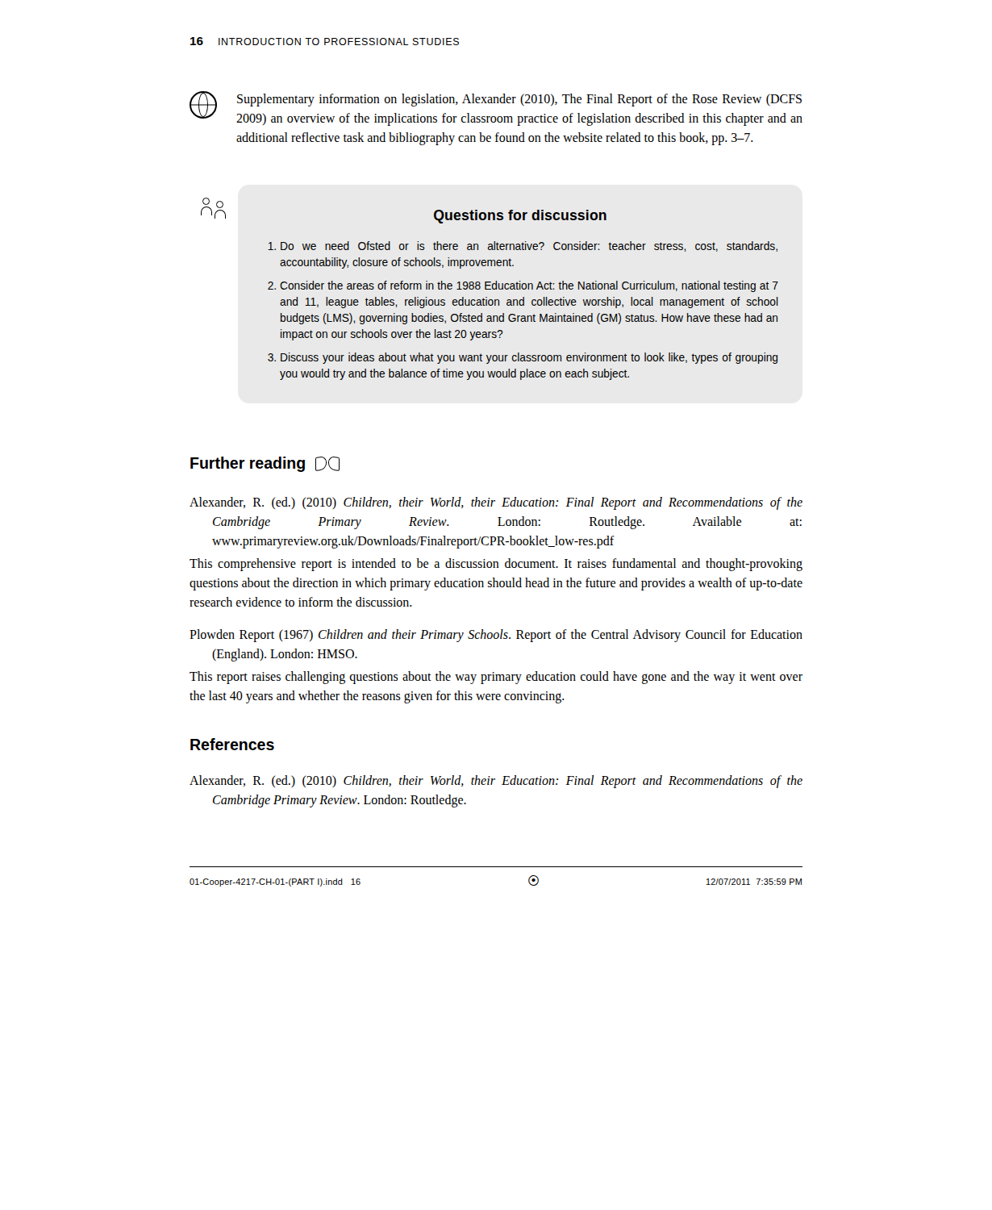16 INTRODUCTION TO PROFESSIONAL STUDIES
Supplementary information on legislation, Alexander (2010), The Final Report of the Rose Review (DCFS 2009) an overview of the implications for classroom practice of legislation described in this chapter and an additional reflective task and bibliography can be found on the website related to this book, pp. 3–7.
Questions for discussion
Do we need Ofsted or is there an alternative? Consider: teacher stress, cost, standards, accountability, closure of schools, improvement.
Consider the areas of reform in the 1988 Education Act: the National Curriculum, national testing at 7 and 11, league tables, religious education and collective worship, local management of school budgets (LMS), governing bodies, Ofsted and Grant Maintained (GM) status. How have these had an impact on our schools over the last 20 years?
Discuss your ideas about what you want your classroom environment to look like, types of grouping you would try and the balance of time you would place on each subject.
Further reading
Alexander, R. (ed.) (2010) Children, their World, their Education: Final Report and Recommendations of the Cambridge Primary Review. London: Routledge. Available at: www.primaryreview.org.uk/Downloads/Finalreport/CPR-booklet_low-res.pdf
This comprehensive report is intended to be a discussion document. It raises fundamental and thought-provoking questions about the direction in which primary education should head in the future and provides a wealth of up-to-date research evidence to inform the discussion.
Plowden Report (1967) Children and their Primary Schools. Report of the Central Advisory Council for Education (England). London: HMSO.
This report raises challenging questions about the way primary education could have gone and the way it went over the last 40 years and whether the reasons given for this were convincing.
References
Alexander, R. (ed.) (2010) Children, their World, their Education: Final Report and Recommendations of the Cambridge Primary Review. London: Routledge.
01-Cooper-4217-CH-01-(PART I).indd 16 ⦿ 12/07/2011 7:35:59 PM